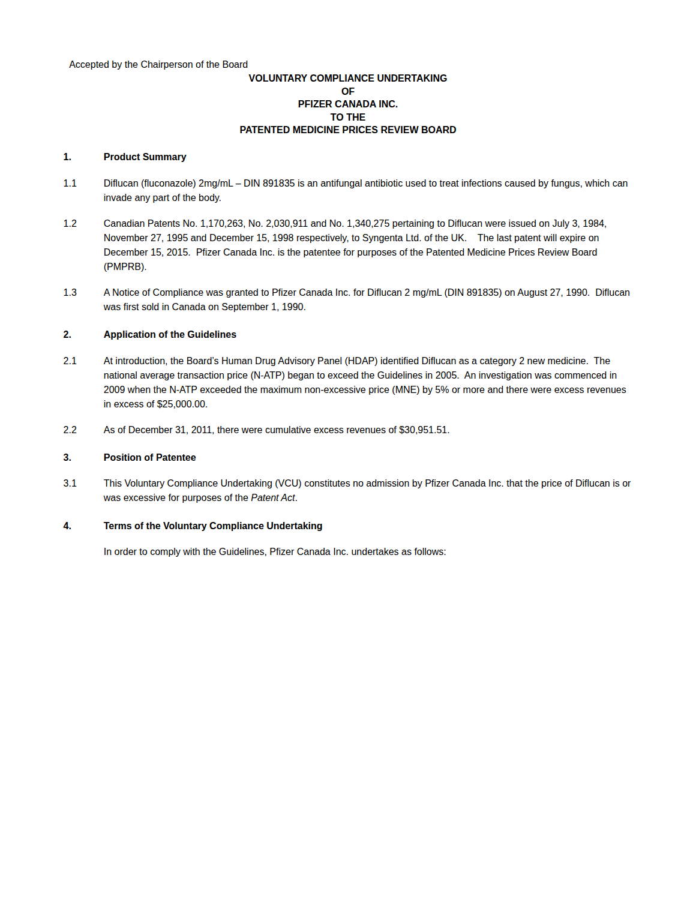Accepted by the Chairperson of the Board
VOLUNTARY COMPLIANCE UNDERTAKING OF PFIZER CANADA INC. TO THE PATENTED MEDICINE PRICES REVIEW BOARD
1. Product Summary
1.1 Diflucan (fluconazole) 2mg/mL – DIN 891835 is an antifungal antibiotic used to treat infections caused by fungus, which can invade any part of the body.
1.2 Canadian Patents No. 1,170,263, No. 2,030,911 and No. 1,340,275 pertaining to Diflucan were issued on July 3, 1984, November 27, 1995 and December 15, 1998 respectively, to Syngenta Ltd. of the UK. The last patent will expire on December 15, 2015. Pfizer Canada Inc. is the patentee for purposes of the Patented Medicine Prices Review Board (PMPRB).
1.3 A Notice of Compliance was granted to Pfizer Canada Inc. for Diflucan 2 mg/mL (DIN 891835) on August 27, 1990. Diflucan was first sold in Canada on September 1, 1990.
2. Application of the Guidelines
2.1 At introduction, the Board’s Human Drug Advisory Panel (HDAP) identified Diflucan as a category 2 new medicine. The national average transaction price (N-ATP) began to exceed the Guidelines in 2005. An investigation was commenced in 2009 when the N-ATP exceeded the maximum non-excessive price (MNE) by 5% or more and there were excess revenues in excess of $25,000.00.
2.2 As of December 31, 2011, there were cumulative excess revenues of $30,951.51.
3. Position of Patentee
3.1 This Voluntary Compliance Undertaking (VCU) constitutes no admission by Pfizer Canada Inc. that the price of Diflucan is or was excessive for purposes of the Patent Act.
4. Terms of the Voluntary Compliance Undertaking
In order to comply with the Guidelines, Pfizer Canada Inc. undertakes as follows: